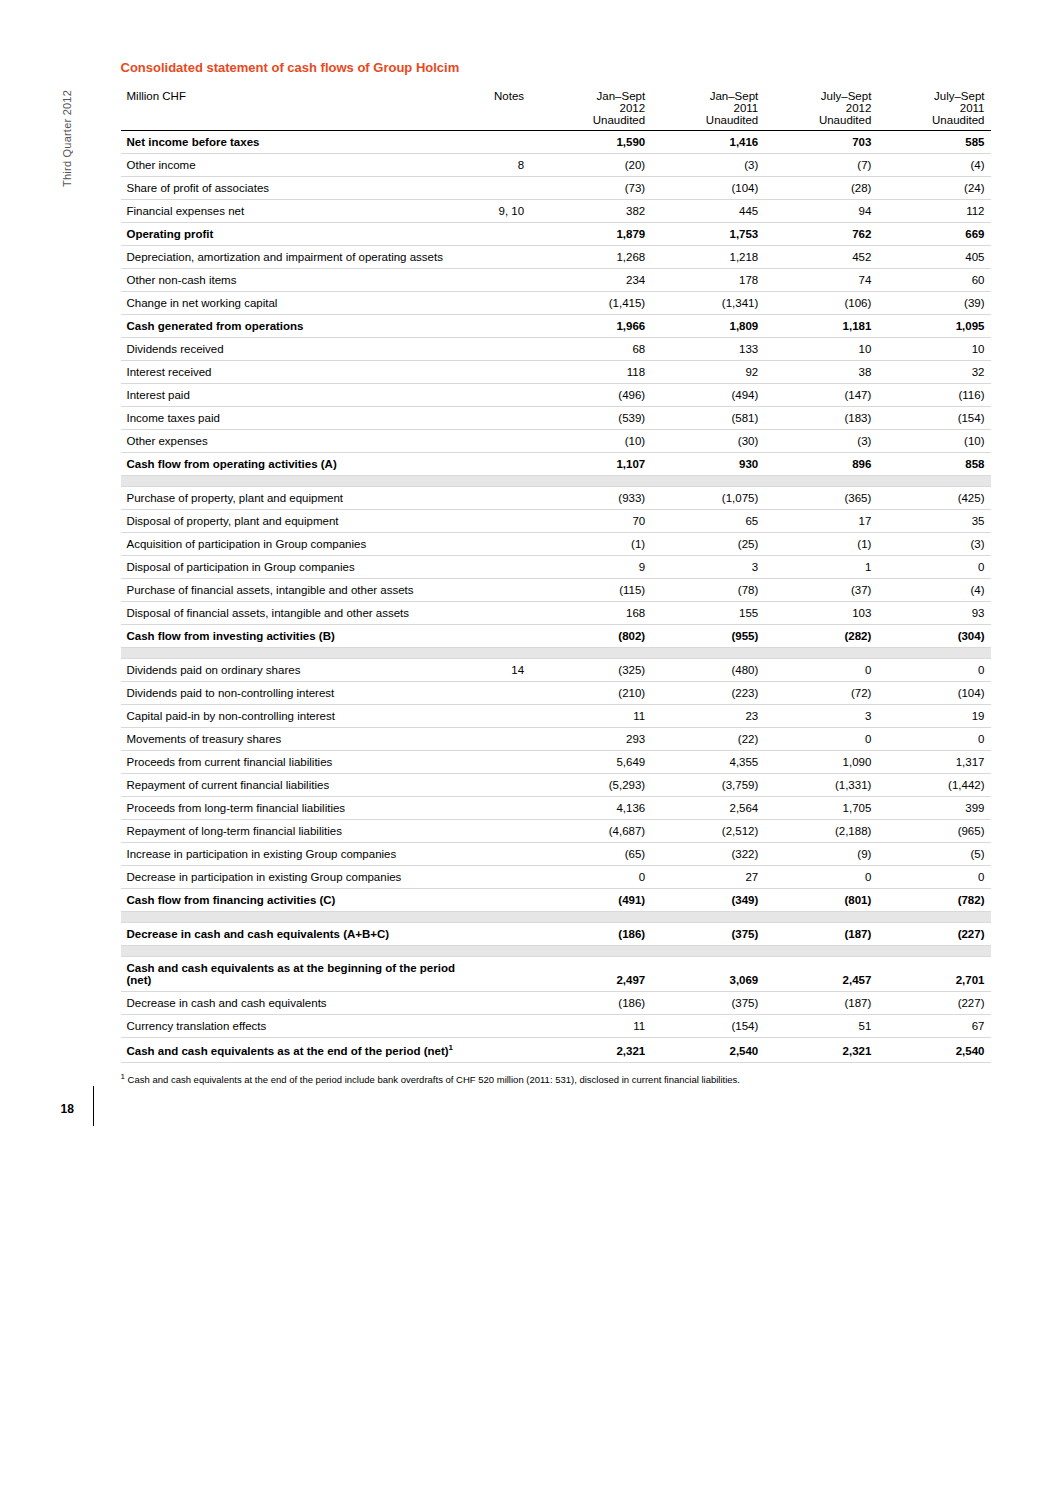Third Quarter 2012
Consolidated statement of cash flows of Group Holcim
| Million CHF | Notes | Jan–Sept | Jan–Sept | July–Sept | July–Sept |
| --- | --- | --- | --- | --- | --- |
| | | 2012 | 2011 | 2012 | 2011 |
| | | Unaudited | Unaudited | Unaudited | Unaudited |
| Net income before taxes | | 1,590 | 1,416 | 703 | 585 |
| Other income | 8 | (20) | (3) | (7) | (4) |
| Share of profit of associates | | (73) | (104) | (28) | (24) |
| Financial expenses net | 9, 10 | 382 | 445 | 94 | 112 |
| Operating profit | | 1,879 | 1,753 | 762 | 669 |
| Depreciation, amortization and impairment of operating assets | | 1,268 | 1,218 | 452 | 405 |
| Other non-cash items | | 234 | 178 | 74 | 60 |
| Change in net working capital | | (1,415) | (1,341) | (106) | (39) |
| Cash generated from operations | | 1,966 | 1,809 | 1,181 | 1,095 |
| Dividends received | | 68 | 133 | 10 | 10 |
| Interest received | | 118 | 92 | 38 | 32 |
| Interest paid | | (496) | (494) | (147) | (116) |
| Income taxes paid | | (539) | (581) | (183) | (154) |
| Other expenses | | (10) | (30) | (3) | (10) |
| Cash flow from operating activities (A) | | 1,107 | 930 | 896 | 858 |
| Purchase of property, plant and equipment | | (933) | (1,075) | (365) | (425) |
| Disposal of property, plant and equipment | | 70 | 65 | 17 | 35 |
| Acquisition of participation in Group companies | | (1) | (25) | (1) | (3) |
| Disposal of participation in Group companies | | 9 | 3 | 1 | 0 |
| Purchase of financial assets, intangible and other assets | | (115) | (78) | (37) | (4) |
| Disposal of financial assets, intangible and other assets | | 168 | 155 | 103 | 93 |
| Cash flow from investing activities (B) | | (802) | (955) | (282) | (304) |
| Dividends paid on ordinary shares | 14 | (325) | (480) | 0 | 0 |
| Dividends paid to non-controlling interest | | (210) | (223) | (72) | (104) |
| Capital paid-in by non-controlling interest | | 11 | 23 | 3 | 19 |
| Movements of treasury shares | | 293 | (22) | 0 | 0 |
| Proceeds from current financial liabilities | | 5,649 | 4,355 | 1,090 | 1,317 |
| Repayment of current financial liabilities | | (5,293) | (3,759) | (1,331) | (1,442) |
| Proceeds from long-term financial liabilities | | 4,136 | 2,564 | 1,705 | 399 |
| Repayment of long-term financial liabilities | | (4,687) | (2,512) | (2,188) | (965) |
| Increase in participation in existing Group companies | | (65) | (322) | (9) | (5) |
| Decrease in participation in existing Group companies | | 0 | 27 | 0 | 0 |
| Cash flow from financing activities (C) | | (491) | (349) | (801) | (782) |
| Decrease in cash and cash equivalents (A+B+C) | | (186) | (375) | (187) | (227) |
| Cash and cash equivalents as at the beginning of the period (net) | | 2,497 | 3,069 | 2,457 | 2,701 |
| Decrease in cash and cash equivalents | | (186) | (375) | (187) | (227) |
| Currency translation effects | | 11 | (154) | 51 | 67 |
| Cash and cash equivalents as at the end of the period (net) 1 | | 2,321 | 2,540 | 2,321 | 2,540 |
1 Cash and cash equivalents at the end of the period include bank overdrafts of CHF 520 million (2011: 531), disclosed in current financial liabilities.
18